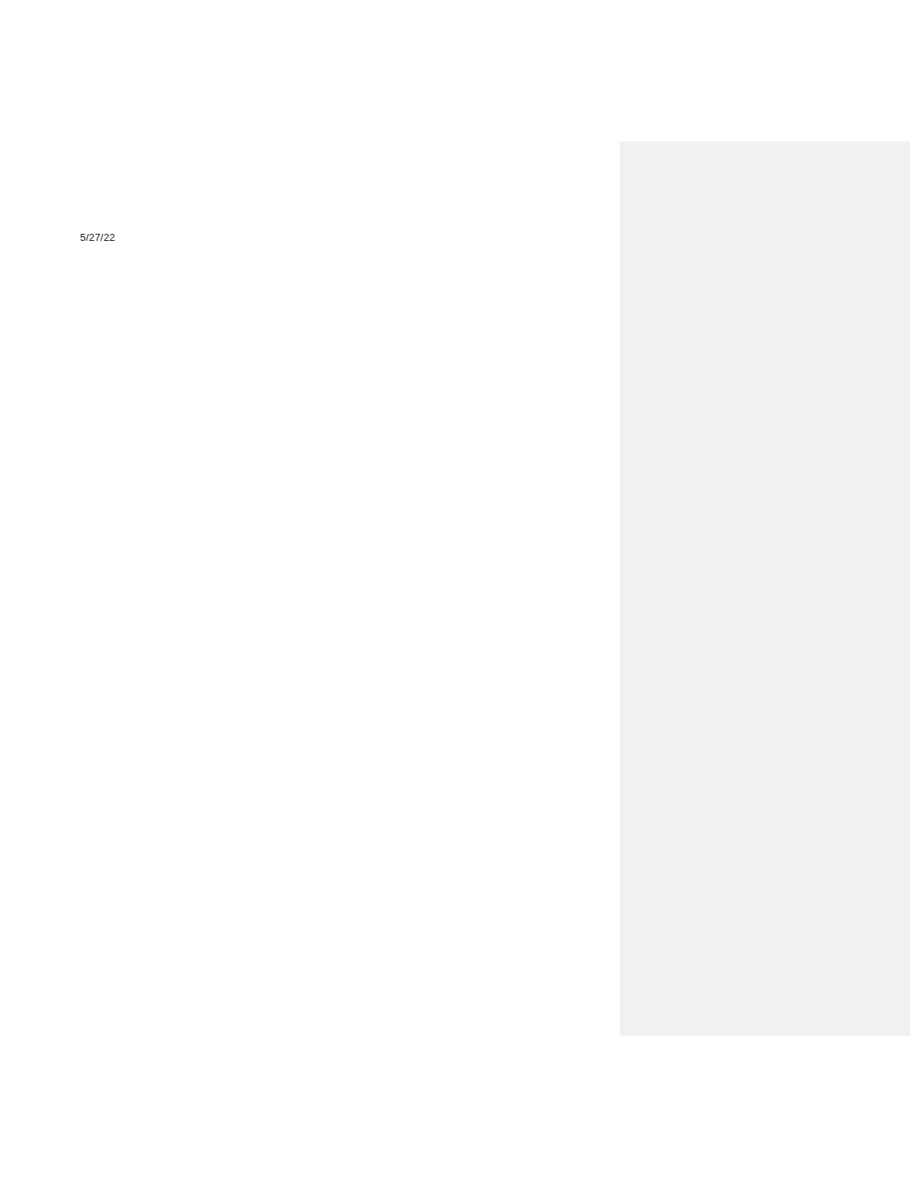5/27/22